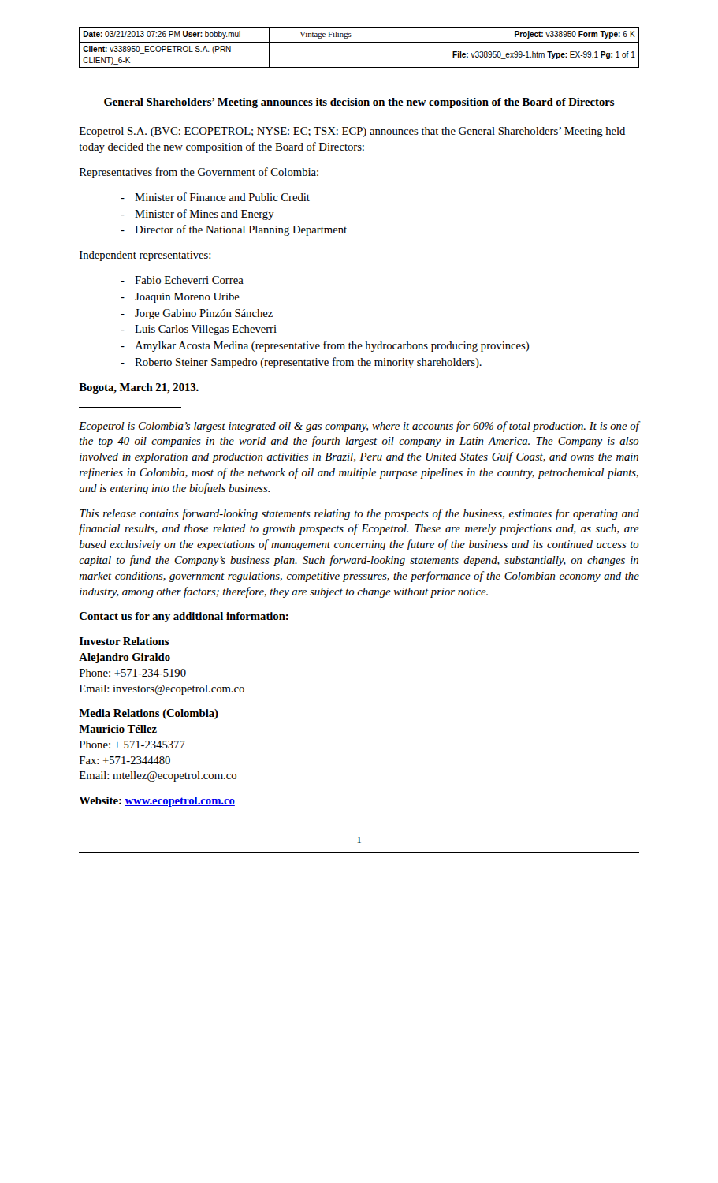| Date: 03/21/2013 07:26 PM User: bobby.mui | Vintage Filings | Project: v338950 Form Type: 6-K |
| Client: v338950_ECOPETROL S.A. (PRN CLIENT)_6-K | | File: v338950_ex99-1.htm Type: EX-99.1 Pg: 1 of 1 |
General Shareholders’ Meeting announces its decision on the new composition of the Board of Directors
Ecopetrol S.A. (BVC: ECOPETROL; NYSE: EC; TSX: ECP) announces that the General Shareholders’ Meeting held today decided the new composition of the Board of Directors:
Representatives from the Government of Colombia:
Minister of Finance and Public Credit
Minister of Mines and Energy
Director of the National Planning Department
Independent representatives:
Fabio Echeverri Correa
Joaquín Moreno Uribe
Jorge Gabino Pinzón Sánchez
Luis Carlos Villegas Echeverri
Amylkar Acosta Medina (representative from the hydrocarbons producing provinces)
Roberto Steiner Sampedro (representative from the minority shareholders).
Bogota, March 21, 2013.
Ecopetrol is Colombia’s largest integrated oil & gas company, where it accounts for 60% of total production. It is one of the top 40 oil companies in the world and the fourth largest oil company in Latin America. The Company is also involved in exploration and production activities in Brazil, Peru and the United States Gulf Coast, and owns the main refineries in Colombia, most of the network of oil and multiple purpose pipelines in the country, petrochemical plants, and is entering into the biofuels business.
This release contains forward-looking statements relating to the prospects of the business, estimates for operating and financial results, and those related to growth prospects of Ecopetrol. These are merely projections and, as such, are based exclusively on the expectations of management concerning the future of the business and its continued access to capital to fund the Company’s business plan. Such forward-looking statements depend, substantially, on changes in market conditions, government regulations, competitive pressures, the performance of the Colombian economy and the industry, among other factors; therefore, they are subject to change without prior notice.
Contact us for any additional information:
Investor Relations
Alejandro Giraldo
Phone: +571-234-5190
Email: investors@ecopetrol.com.co
Media Relations (Colombia)
Mauricio Téllez
Phone: + 571-2345377
Fax: +571-2344480
Email: mtellez@ecopetrol.com.co
Website: www.ecopetrol.com.co
1